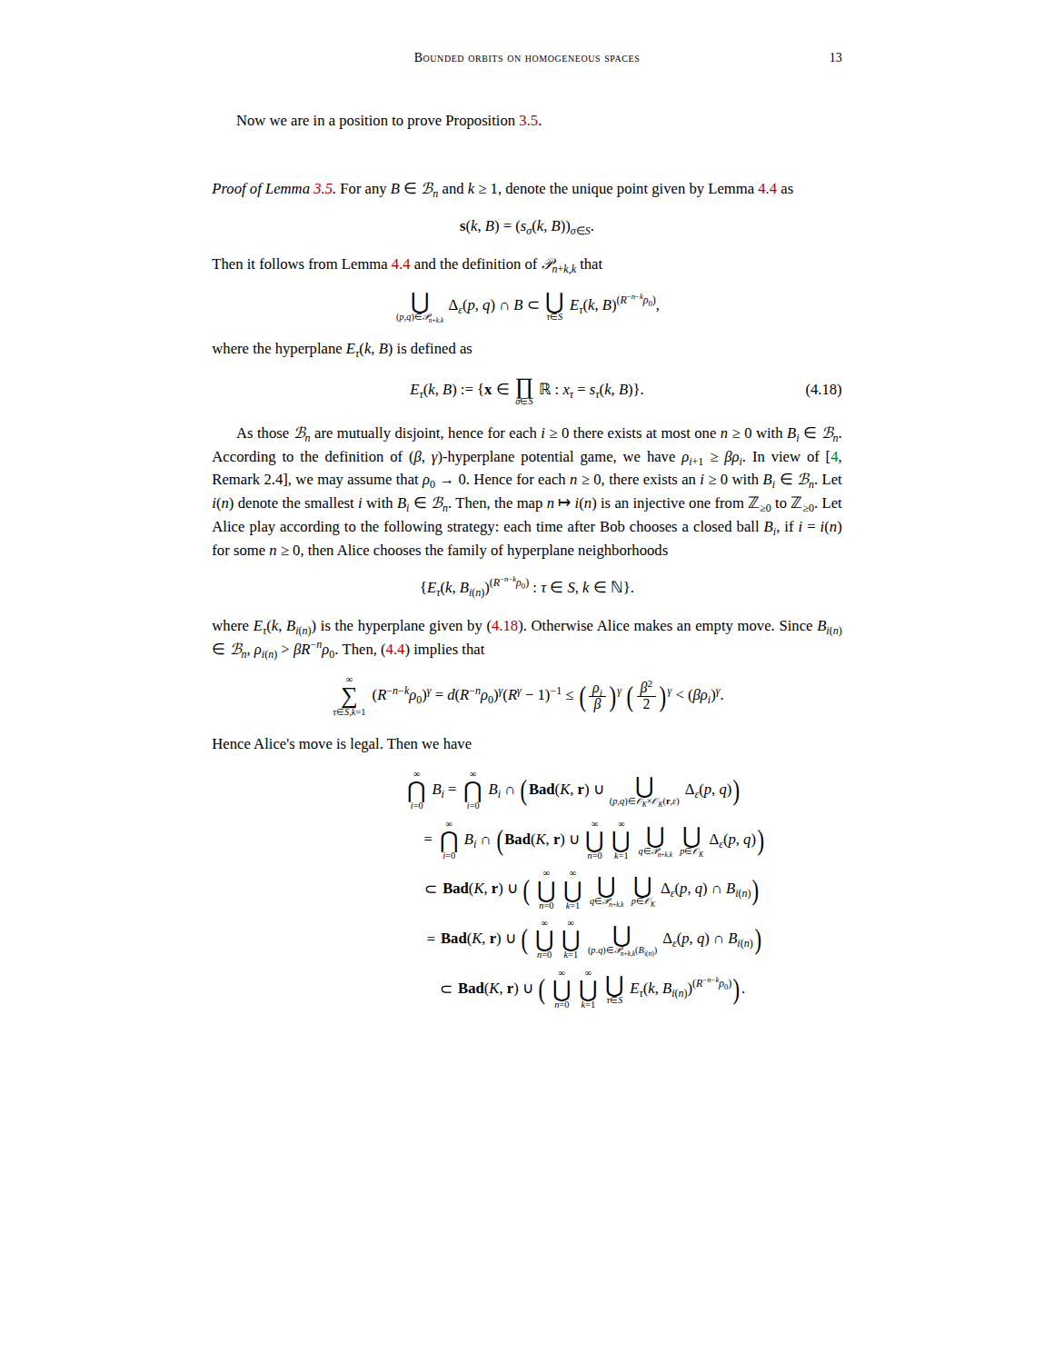Bounded orbits on homogeneous spaces 13
Now we are in a position to prove Proposition 3.5.
Proof of Lemma 3.5. For any B ∈ ℬn and k ≥ 1, denote the unique point given by Lemma 4.4 as
s(k, B) = (sσ(k, B))σ∈S.
Then it follows from Lemma 4.4 and the definition of 𝒫n+k,k that
⋃(p,q)∈𝒫n+k,k Δε(p, q) ∩ B ⊂ ⋃τ∈S Eτ(k, B)(R−n−kρ0),
where the hyperplane Eτ(k, B) is defined as
Eτ(k, B) := {x ∈ ∏σ∈S ℝ : xτ = sτ(k, B)}. (4.18)
As those ℬn are mutually disjoint, hence for each i ≥ 0 there exists at most one n ≥ 0 with Bi ∈ ℬn. According to the definition of (β, γ)-hyperplane potential game, we have ρi+1 ≥ βρi. In view of [4, Remark 2.4], we may assume that ρ0 → 0. Hence for each n ≥ 0, there exists an i ≥ 0 with Bi ∈ ℬn. Let i(n) denote the smallest i with Bi ∈ ℬn. Then, the map n ↦ i(n) is an injective one from ℤ≥0 to ℤ≥0. Let Alice play according to the following strategy: each time after Bob chooses a closed ball Bi, if i = i(n) for some n ≥ 0, then Alice chooses the family of hyperplane neighborhoods
{Eτ(k, Bi(n))(R−n−kρ0) : τ ∈ S, k ∈ ℕ}.
where Eτ(k, Bi(n)) is the hyperplane given by (4.18). Otherwise Alice makes an empty move. Since Bi(n) ∈ ℬn, ρi(n) > βR−nρ0. Then, (4.4) implies that
∞∑τ∈S,k=1 (R−n−kρ0)γ = d(R−nρ0)γ(Rγ − 1)−1 ≤ (ρi β)γ (β22)γ < (βρi)γ.
Hence Alice's move is legal. Then we have
∞⋂i=0 Bi =
∞⋂i=0 Bi ∩ (Bad(K, r) ∪ ⋃(p,q)∈𝒪K×𝒪K(r,ε) Δε(p, q))
=
∞⋂i=0 Bi ∩ (Bad(K, r) ∪ ∞⋃n=0 ∞⋃k=1 ⋃q∈𝒫n+k,k ⋃p∈𝒪K Δε(p, q))
⊂
Bad(K, r) ∪ ( ∞⋃n=0 ∞⋃k=1 ⋃q∈𝒫n+k,k ⋃p∈𝒪K Δε(p, q) ∩ Bi(n))
=
Bad(K, r) ∪ ( ∞⋃n=0 ∞⋃k=1 ⋃(p.q)∈𝒫n+k,k(Bi(n)) Δε(p, q) ∩ Bi(n))
⊂
Bad(K, r) ∪ ( ∞⋃n=0 ∞⋃k=1 ⋃τ∈S Eτ(k, Bi(n))(R−n−kρ0)).